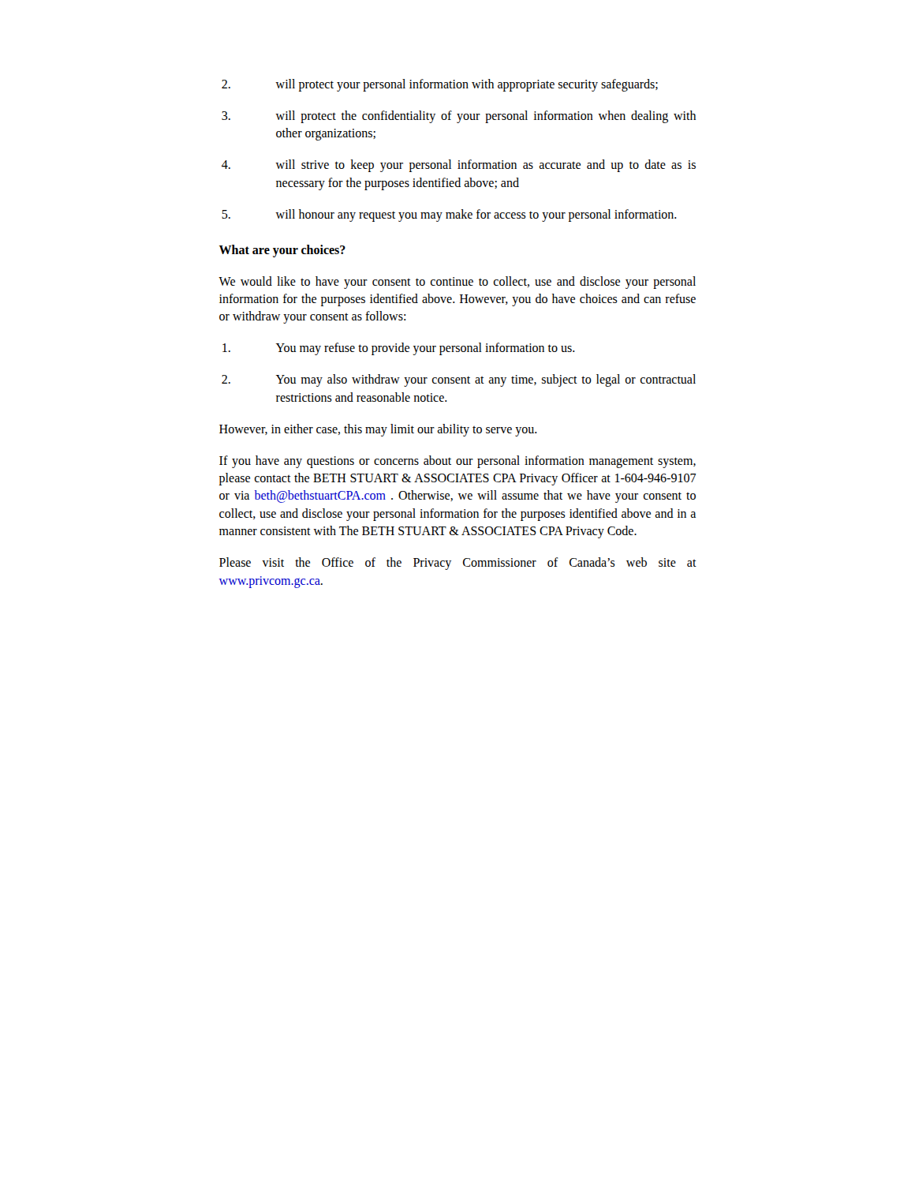2. will protect your personal information with appropriate security safeguards;
3. will protect the confidentiality of your personal information when dealing with other organizations;
4. will strive to keep your personal information as accurate and up to date as is necessary for the purposes identified above; and
5. will honour any request you may make for access to your personal information.
What are your choices?
We would like to have your consent to continue to collect, use and disclose your personal information for the purposes identified above. However, you do have choices and can refuse or withdraw your consent as follows:
1. You may refuse to provide your personal information to us.
2. You may also withdraw your consent at any time, subject to legal or contractual restrictions and reasonable notice.
However, in either case, this may limit our ability to serve you.
If you have any questions or concerns about our personal information management system, please contact the BETH STUART & ASSOCIATES CPA Privacy Officer at 1-604-946-9107 or via beth@bethstuartCPA.com . Otherwise, we will assume that we have your consent to collect, use and disclose your personal information for the purposes identified above and in a manner consistent with The BETH STUART & ASSOCIATES CPA Privacy Code.
Please visit the Office of the Privacy Commissioner of Canada’s web site at www.privcom.gc.ca.